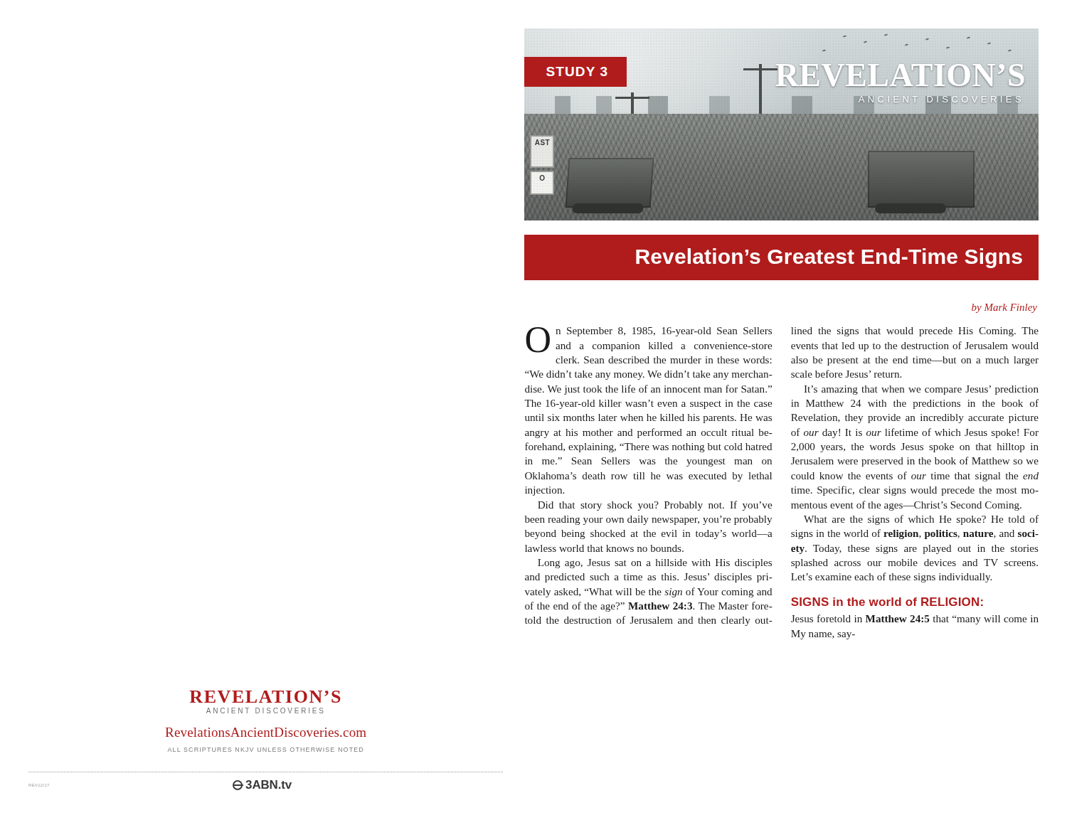REVELATION’S
ANCIENT DISCOVERIES
RevelationsAncientDiscoveries.com
ALL SCRIPTURES NKJV UNLESS OTHERWISE NOTED
REV12/17
3ABN.tv
AST
O
STUDY 3
REVELATION’S
ANCIENT DISCOVERIES
Revelation’s Greatest End-Time Signs
by Mark Finley
On September 8, 1985, 16-year-old Sean Sellers and a companion killed a convenience-store clerk. Sean described the murder in these words: “We didn’t take any money. We didn’t take any merchandise. We just took the life of an innocent man for Satan.” The 16-year-old killer wasn’t even a suspect in the case until six months later when he killed his parents. He was angry at his mother and performed an occult ritual beforehand, explaining, “There was nothing but cold hatred in me.” Sean Sellers was the youngest man on Oklahoma’s death row till he was executed by lethal injection.
Did that story shock you? Probably not. If you’ve been reading your own daily newspaper, you’re probably beyond being shocked at the evil in today’s world—a lawless world that knows no bounds.
Long ago, Jesus sat on a hillside with His disciples and predicted such a time as this. Jesus’ disciples privately asked, “What will be the sign of Your coming and of the end of the age?” Matthew 24:3. The Master foretold the destruction of Jerusalem and then clearly outlined the signs that would precede His Coming. The events that led up to the destruction of Jerusalem would also be present at the end time—but on a much larger scale before Jesus’ return.
It’s amazing that when we compare Jesus’ prediction in Matthew 24 with the predictions in the book of Revelation, they provide an incredibly accurate picture of our day! It is our lifetime of which Jesus spoke! For 2,000 years, the words Jesus spoke on that hilltop in Jerusalem were preserved in the book of Matthew so we could know the events of our time that signal the end time. Specific, clear signs would precede the most momentous event of the ages—Christ’s Second Coming.
What are the signs of which He spoke? He told of signs in the world of religion, politics, nature, and society. Today, these signs are played out in the stories splashed across our mobile devices and TV screens. Let’s examine each of these signs individually.
SIGNS in the world of RELIGION:
Jesus foretold in Matthew 24:5 that “many will come in My name, say-